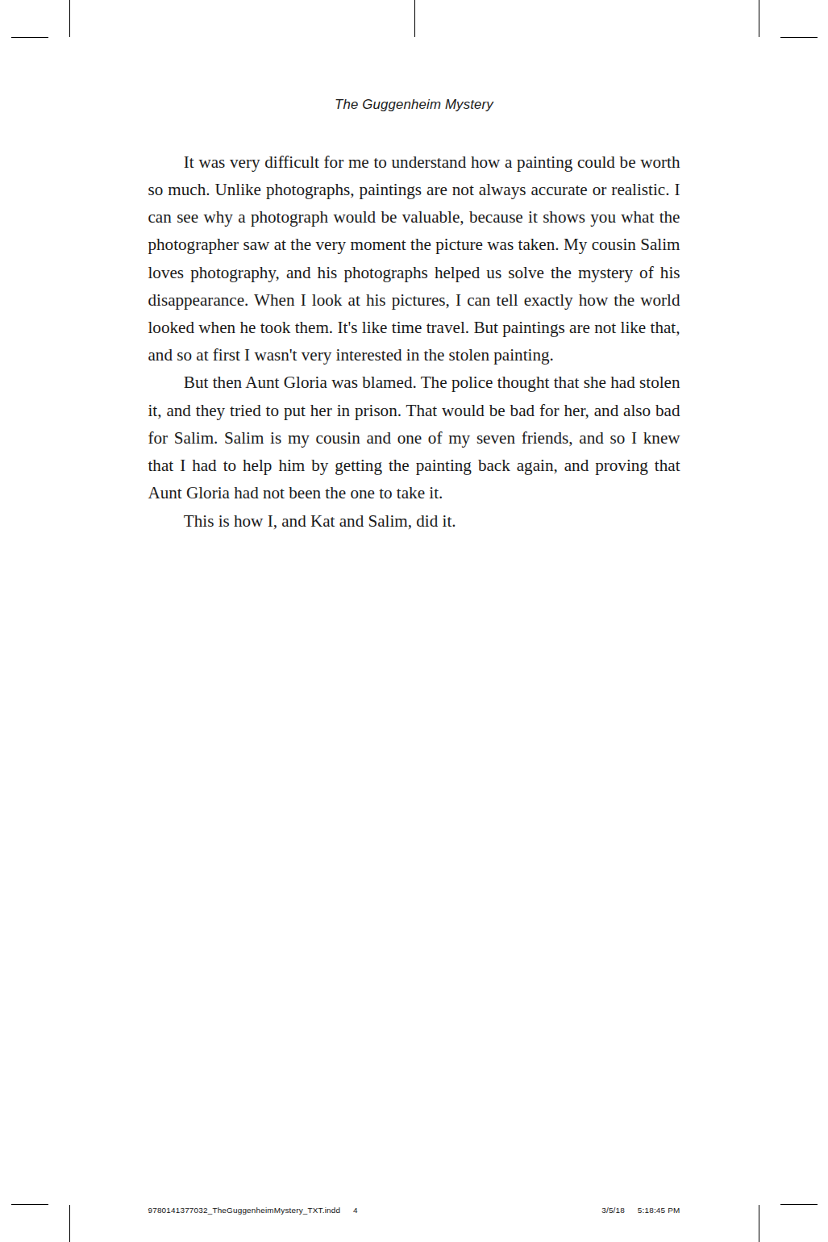The Guggenheim Mystery
It was very difficult for me to understand how a painting could be worth so much. Unlike photographs, paintings are not always accurate or realistic. I can see why a photograph would be valuable, because it shows you what the photographer saw at the very moment the picture was taken. My cousin Salim loves photography, and his photographs helped us solve the mystery of his disappearance. When I look at his pictures, I can tell exactly how the world looked when he took them. It's like time travel. But paintings are not like that, and so at first I wasn't very interested in the stolen painting.
But then Aunt Gloria was blamed. The police thought that she had stolen it, and they tried to put her in prison. That would be bad for her, and also bad for Salim. Salim is my cousin and one of my seven friends, and so I knew that I had to help him by getting the painting back again, and proving that Aunt Gloria had not been the one to take it.
This is how I, and Kat and Salim, did it.
9780141377032_TheGuggenheimMystery_TXT.indd 4
3/5/185:18:45 PM